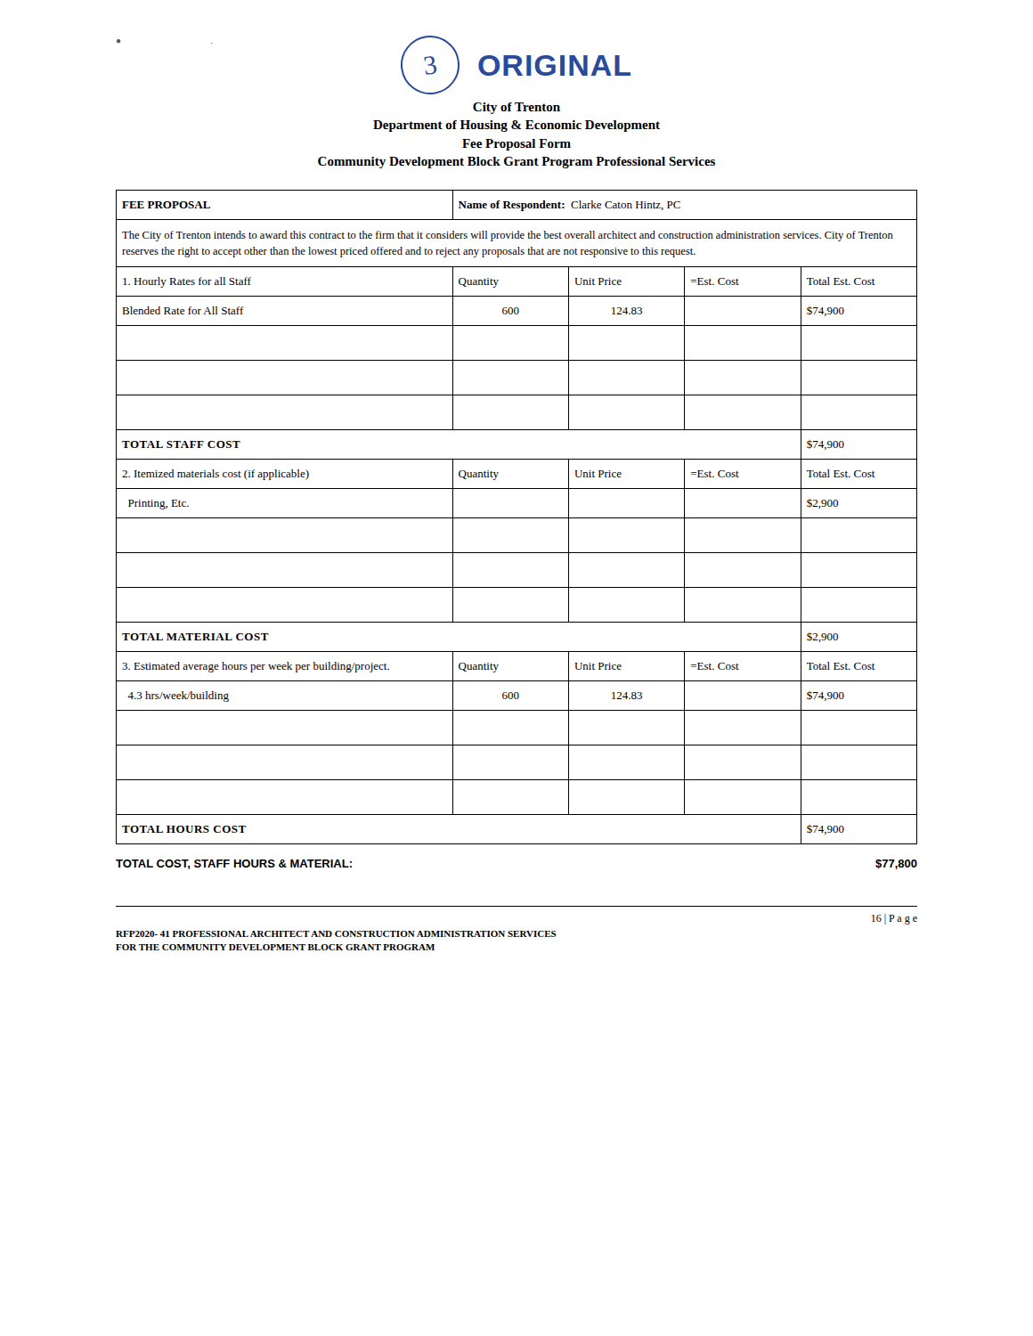● ․
3
ORIGINAL
City of Trenton
Department of Housing & Economic Development
Fee Proposal Form
Community Development Block Grant Program Professional Services
| FEE PROPOSAL | Name of Respondent: Clarke Caton Hintz, PC |
| The City of Trenton intends to award this contract to the firm that it considers will provide the best overall architect and construction administration services. City of Trenton reserves the right to accept other than the lowest priced offered and to reject any proposals that are not responsive to this request. |
| 1. Hourly Rates for all Staff | Quantity | Unit Price | =Est. Cost | Total Est. Cost |
| Blended Rate for All Staff | 600 | 124.83 | | $74,900 |
| TOTAL STAFF COST | $74,900 |
| 2. Itemized materials cost (if applicable) | Quantity | Unit Price | =Est. Cost | Total Est. Cost |
| Printing, Etc. | | | | $2,900 |
| TOTAL MATERIAL COST | $2,900 |
| 3. Estimated average hours per week per building/project. | Quantity | Unit Price | =Est. Cost | Total Est. Cost |
| 4.3 hrs/week/building | 600 | 124.83 | | $74,900 |
| TOTAL HOURS COST | $74,900 |
TOTAL COST, STAFF HOURS & MATERIAL: $77,800
16 | P a g e
RFP2020- 41 PROFESSIONAL ARCHITECT AND CONSTRUCTION ADMINISTRATION SERVICES
FOR THE COMMUNITY DEVELOPMENT BLOCK GRANT PROGRAM